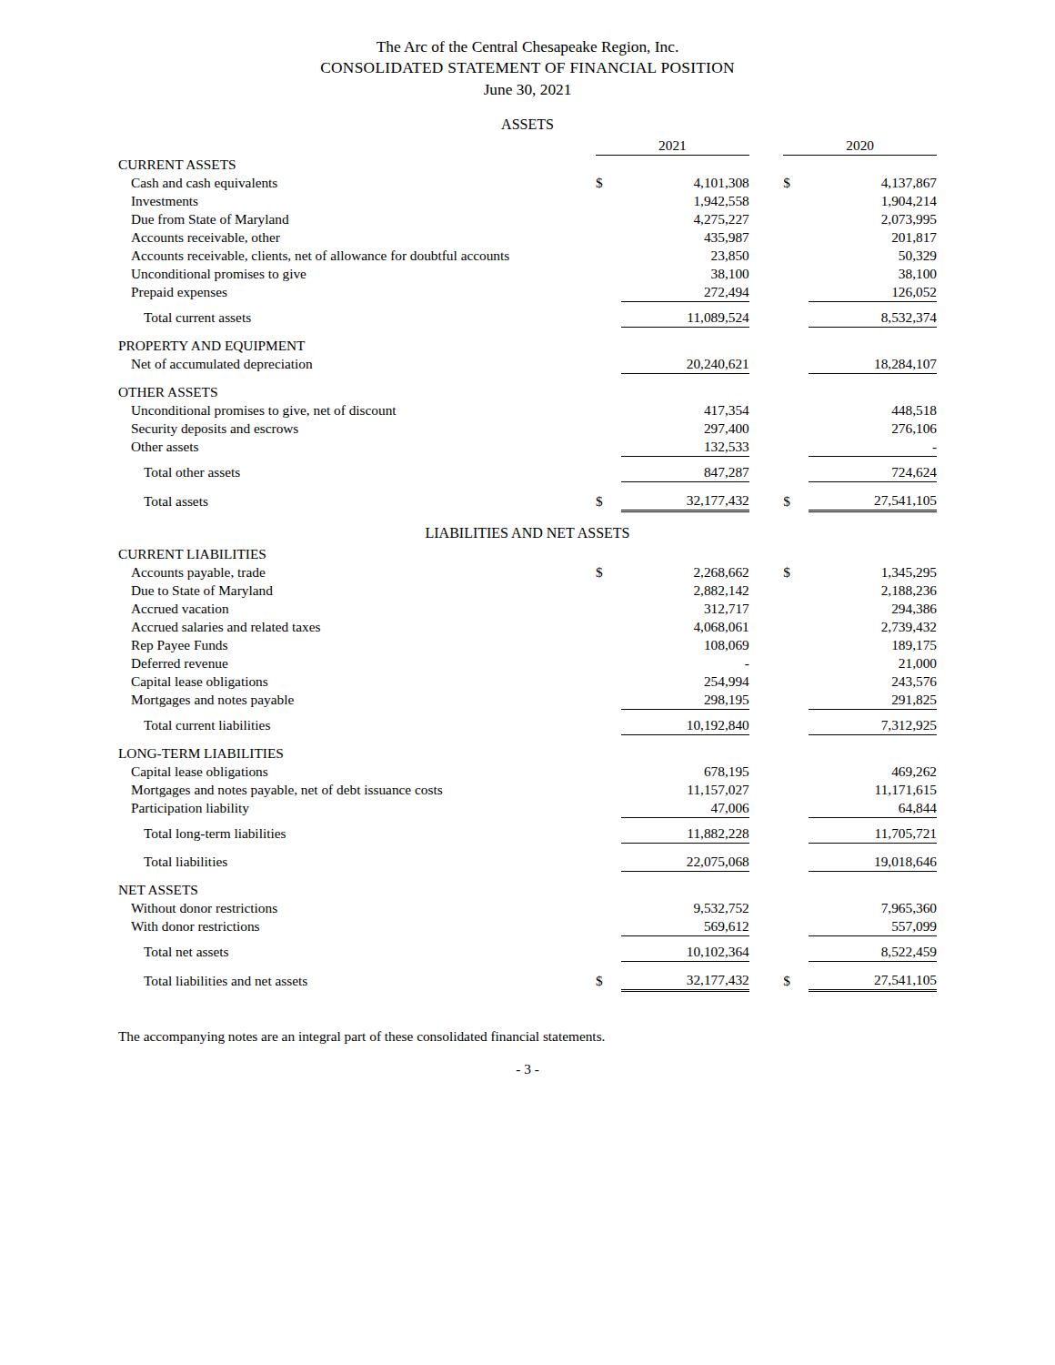The Arc of the Central Chesapeake Region, Inc.
CONSOLIDATED STATEMENT OF FINANCIAL POSITION
June 30, 2021
ASSETS
| | 2021 | | 2020 |
| CURRENT ASSETS | | | | | |
| Cash and cash equivalents | $ | 4,101,308 | | $ | 4,137,867 |
| Investments | | 1,942,558 | | | 1,904,214 |
| Due from State of Maryland | | 4,275,227 | | | 2,073,995 |
| Accounts receivable, other | | 435,987 | | | 201,817 |
| Accounts receivable, clients, net of allowance for doubtful accounts | | 23,850 | | | 50,329 |
| Unconditional promises to give | | 38,100 | | | 38,100 |
| Prepaid expenses | | 272,494 | | | 126,052 |
| Total current assets | | 11,089,524 | | | 8,532,374 |
| PROPERTY AND EQUIPMENT | | | | | |
| Net of accumulated depreciation | | 20,240,621 | | | 18,284,107 |
| OTHER ASSETS | | | | | |
| Unconditional promises to give, net of discount | | 417,354 | | | 448,518 |
| Security deposits and escrows | | 297,400 | | | 276,106 |
| Other assets | | 132,533 | | | - |
| Total other assets | | 847,287 | | | 724,624 |
| Total assets | $ | 32,177,432 | | $ | 27,541,105 |
LIABILITIES AND NET ASSETS
| CURRENT LIABILITIES | | | | | |
| Accounts payable, trade | $ | 2,268,662 | | $ | 1,345,295 |
| Due to State of Maryland | | 2,882,142 | | | 2,188,236 |
| Accrued vacation | | 312,717 | | | 294,386 |
| Accrued salaries and related taxes | | 4,068,061 | | | 2,739,432 |
| Rep Payee Funds | | 108,069 | | | 189,175 |
| Deferred revenue | | - | | | 21,000 |
| Capital lease obligations | | 254,994 | | | 243,576 |
| Mortgages and notes payable | | 298,195 | | | 291,825 |
| Total current liabilities | | 10,192,840 | | | 7,312,925 |
| LONG-TERM LIABILITIES | | | | | |
| Capital lease obligations | | 678,195 | | | 469,262 |
| Mortgages and notes payable, net of debt issuance costs | | 11,157,027 | | | 11,171,615 |
| Participation liability | | 47,006 | | | 64,844 |
| Total long-term liabilities | | 11,882,228 | | | 11,705,721 |
| Total liabilities | | 22,075,068 | | | 19,018,646 |
| NET ASSETS | | | | | |
| Without donor restrictions | | 9,532,752 | | | 7,965,360 |
| With donor restrictions | | 569,612 | | | 557,099 |
| Total net assets | | 10,102,364 | | | 8,522,459 |
| Total liabilities and net assets | $ | 32,177,432 | | $ | 27,541,105 |
The accompanying notes are an integral part of these consolidated financial statements.
- 3 -